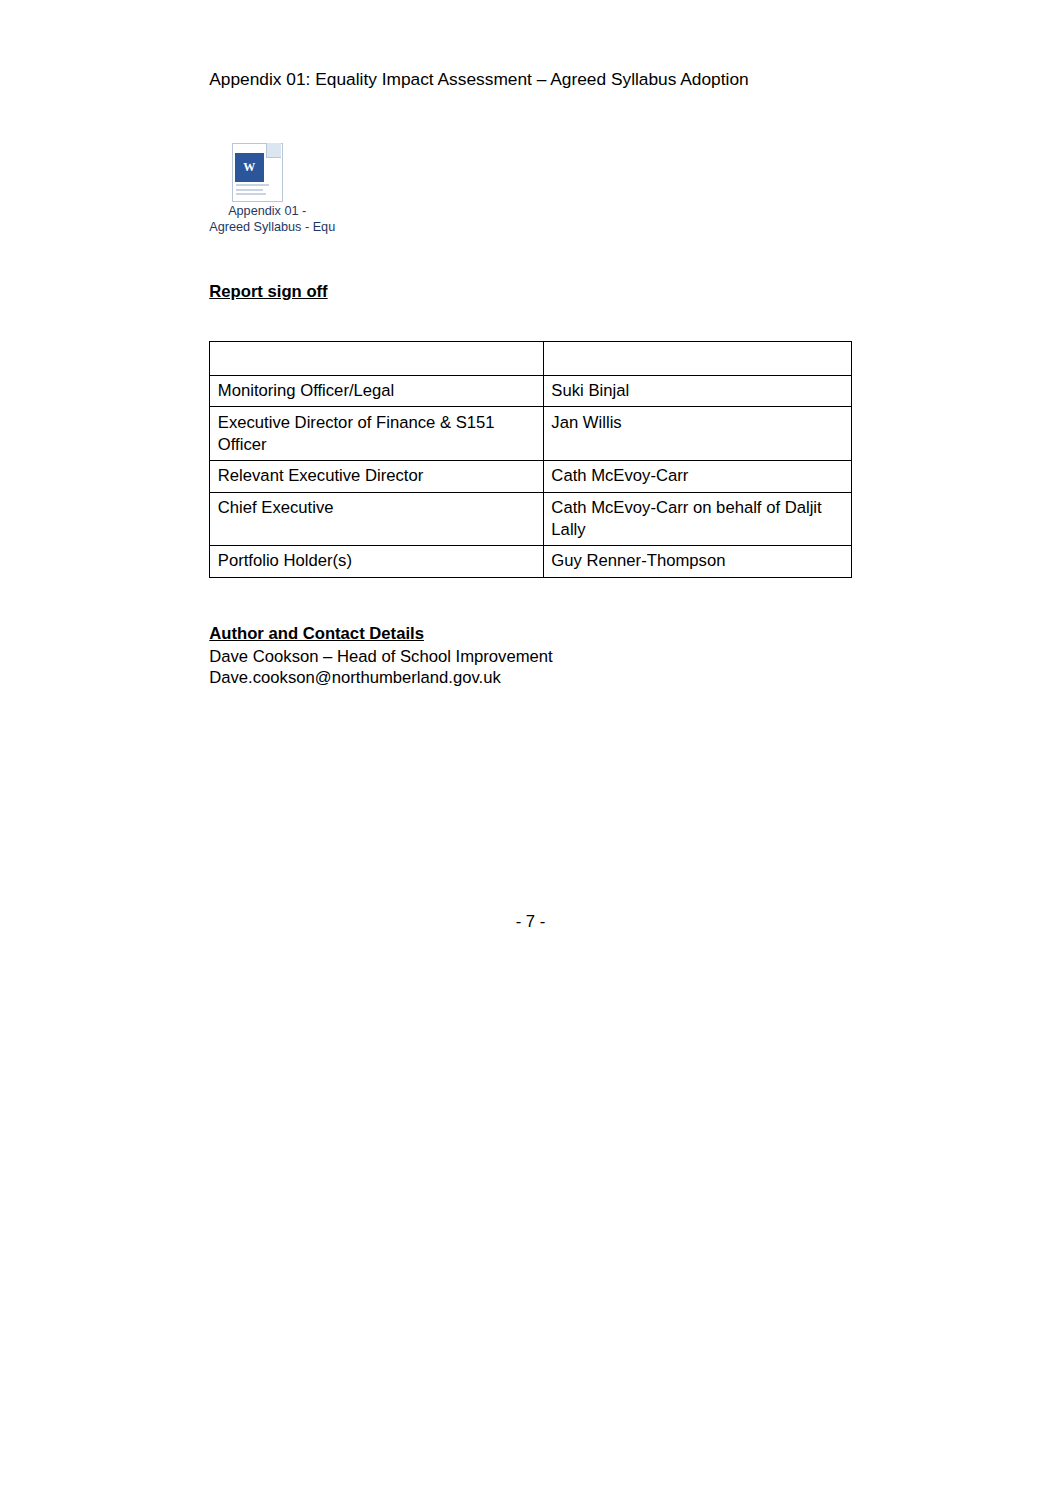Appendix 01: Equality Impact Assessment – Agreed Syllabus Adoption
W
Appendix 01 -
Agreed Syllabus - Equ
Report sign off
| Monitoring Officer/Legal | Suki Binjal |
| Executive Director of Finance & S151 Officer | Jan Willis |
| Relevant Executive Director | Cath McEvoy-Carr |
| Chief Executive | Cath McEvoy-Carr on behalf of Daljit Lally |
| Portfolio Holder(s) | Guy Renner-Thompson |
Author and Contact Details
Dave Cookson – Head of School Improvement
Dave.cookson@northumberland.gov.uk
- 7 -